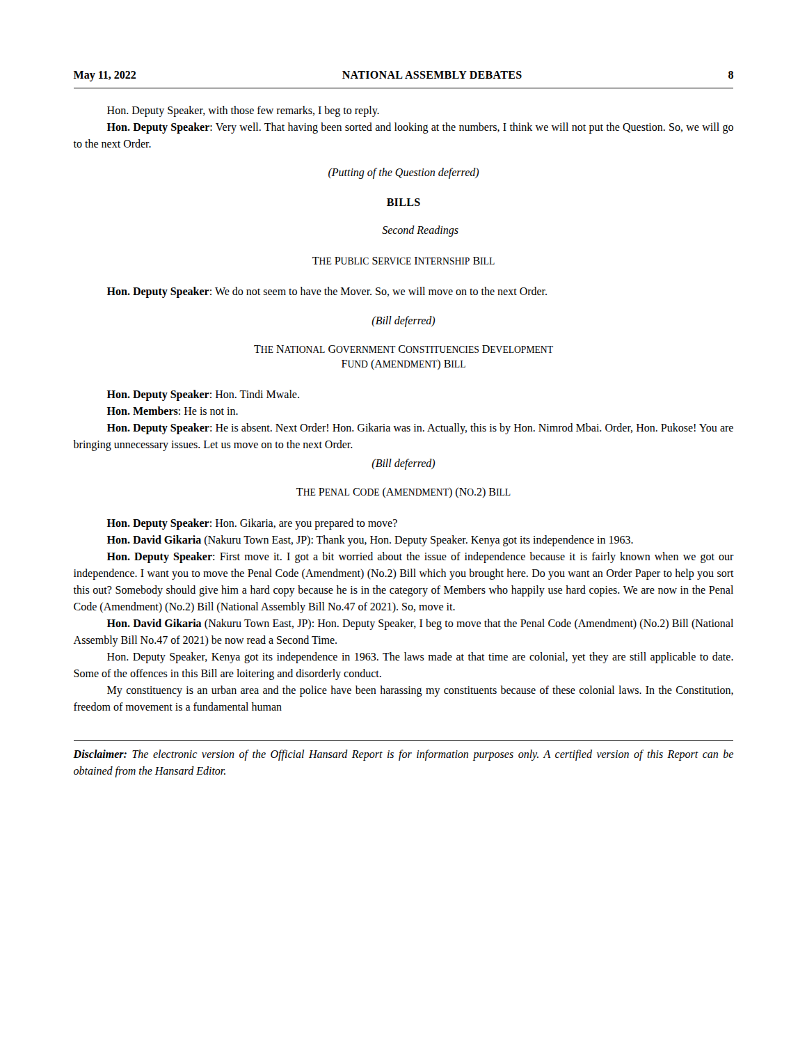May 11, 2022 NATIONAL ASSEMBLY DEBATES 8
Hon. Deputy Speaker, with those few remarks, I beg to reply.
Hon. Deputy Speaker: Very well. That having been sorted and looking at the numbers, I think we will not put the Question. So, we will go to the next Order.
(Putting of the Question deferred)
BILLS
Second Readings
THE PUBLIC SERVICE INTERNSHIP BILL
Hon. Deputy Speaker: We do not seem to have the Mover. So, we will move on to the next Order.
(Bill deferred)
THE NATIONAL GOVERNMENT CONSTITUENCIES DEVELOPMENT
FUND (AMENDMENT) BILL
Hon. Deputy Speaker: Hon. Tindi Mwale.
Hon. Members: He is not in.
Hon. Deputy Speaker: He is absent. Next Order! Hon. Gikaria was in. Actually, this is by Hon. Nimrod Mbai. Order, Hon. Pukose! You are bringing unnecessary issues. Let us move on to the next Order.
(Bill deferred)
THE PENAL CODE (AMENDMENT) (NO.2) BILL
Hon. Deputy Speaker: Hon. Gikaria, are you prepared to move?
Hon. David Gikaria (Nakuru Town East, JP): Thank you, Hon. Deputy Speaker. Kenya got its independence in 1963.
Hon. Deputy Speaker: First move it. I got a bit worried about the issue of independence because it is fairly known when we got our independence. I want you to move the Penal Code (Amendment) (No.2) Bill which you brought here. Do you want an Order Paper to help you sort this out? Somebody should give him a hard copy because he is in the category of Members who happily use hard copies. We are now in the Penal Code (Amendment) (No.2) Bill (National Assembly Bill No.47 of 2021). So, move it.
Hon. David Gikaria (Nakuru Town East, JP): Hon. Deputy Speaker, I beg to move that the Penal Code (Amendment) (No.2) Bill (National Assembly Bill No.47 of 2021) be now read a Second Time.
Hon. Deputy Speaker, Kenya got its independence in 1963. The laws made at that time are colonial, yet they are still applicable to date. Some of the offences in this Bill are loitering and disorderly conduct.
My constituency is an urban area and the police have been harassing my constituents because of these colonial laws. In the Constitution, freedom of movement is a fundamental human
Disclaimer: The electronic version of the Official Hansard Report is for information purposes only. A certified version of this Report can be obtained from the Hansard Editor.